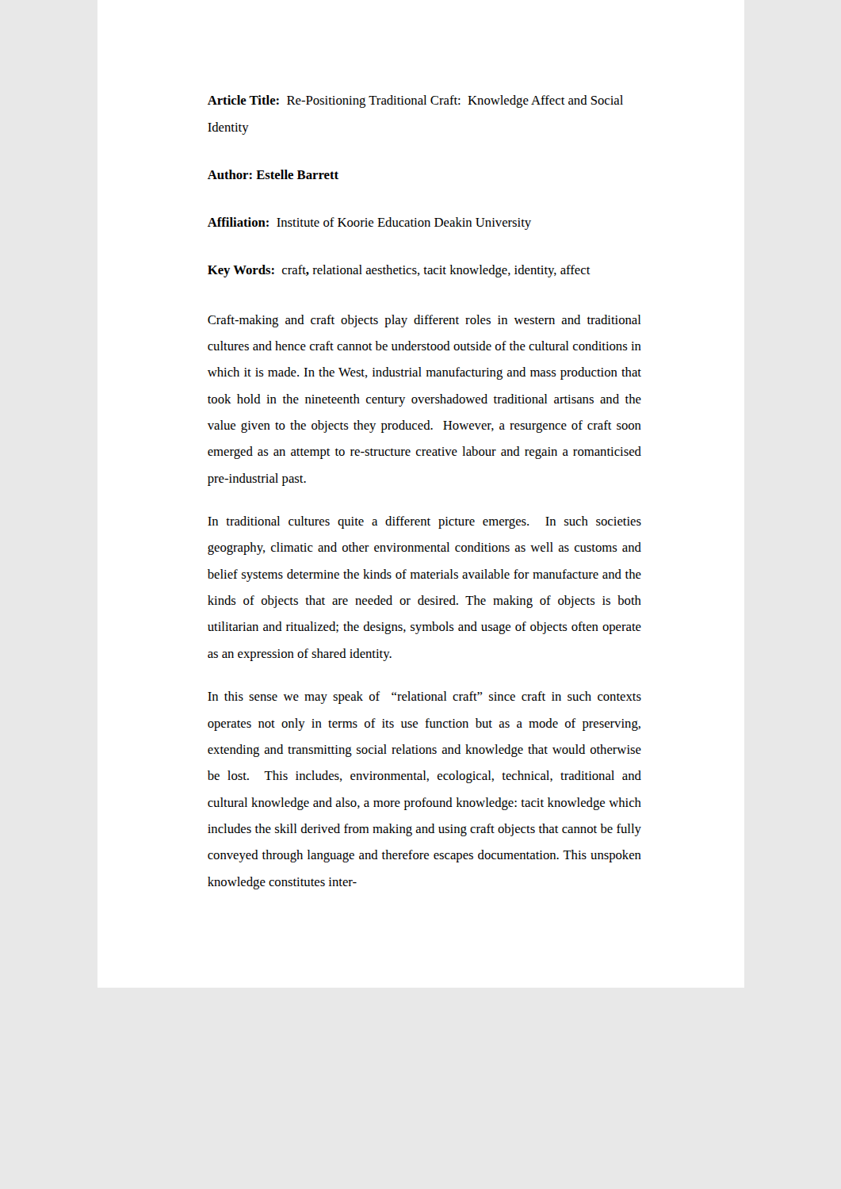Article Title: Re-Positioning Traditional Craft: Knowledge Affect and Social Identity
Author: Estelle Barrett
Affiliation: Institute of Koorie Education Deakin University
Key Words: craft, relational aesthetics, tacit knowledge, identity, affect
Craft-making and craft objects play different roles in western and traditional cultures and hence craft cannot be understood outside of the cultural conditions in which it is made. In the West, industrial manufacturing and mass production that took hold in the nineteenth century overshadowed traditional artisans and the value given to the objects they produced. However, a resurgence of craft soon emerged as an attempt to re-structure creative labour and regain a romanticised pre-industrial past.
In traditional cultures quite a different picture emerges. In such societies geography, climatic and other environmental conditions as well as customs and belief systems determine the kinds of materials available for manufacture and the kinds of objects that are needed or desired. The making of objects is both utilitarian and ritualized; the designs, symbols and usage of objects often operate as an expression of shared identity.
In this sense we may speak of “relational craft” since craft in such contexts operates not only in terms of its use function but as a mode of preserving, extending and transmitting social relations and knowledge that would otherwise be lost. This includes, environmental, ecological, technical, traditional and cultural knowledge and also, a more profound knowledge: tacit knowledge which includes the skill derived from making and using craft objects that cannot be fully conveyed through language and therefore escapes documentation. This unspoken knowledge constitutes inter-